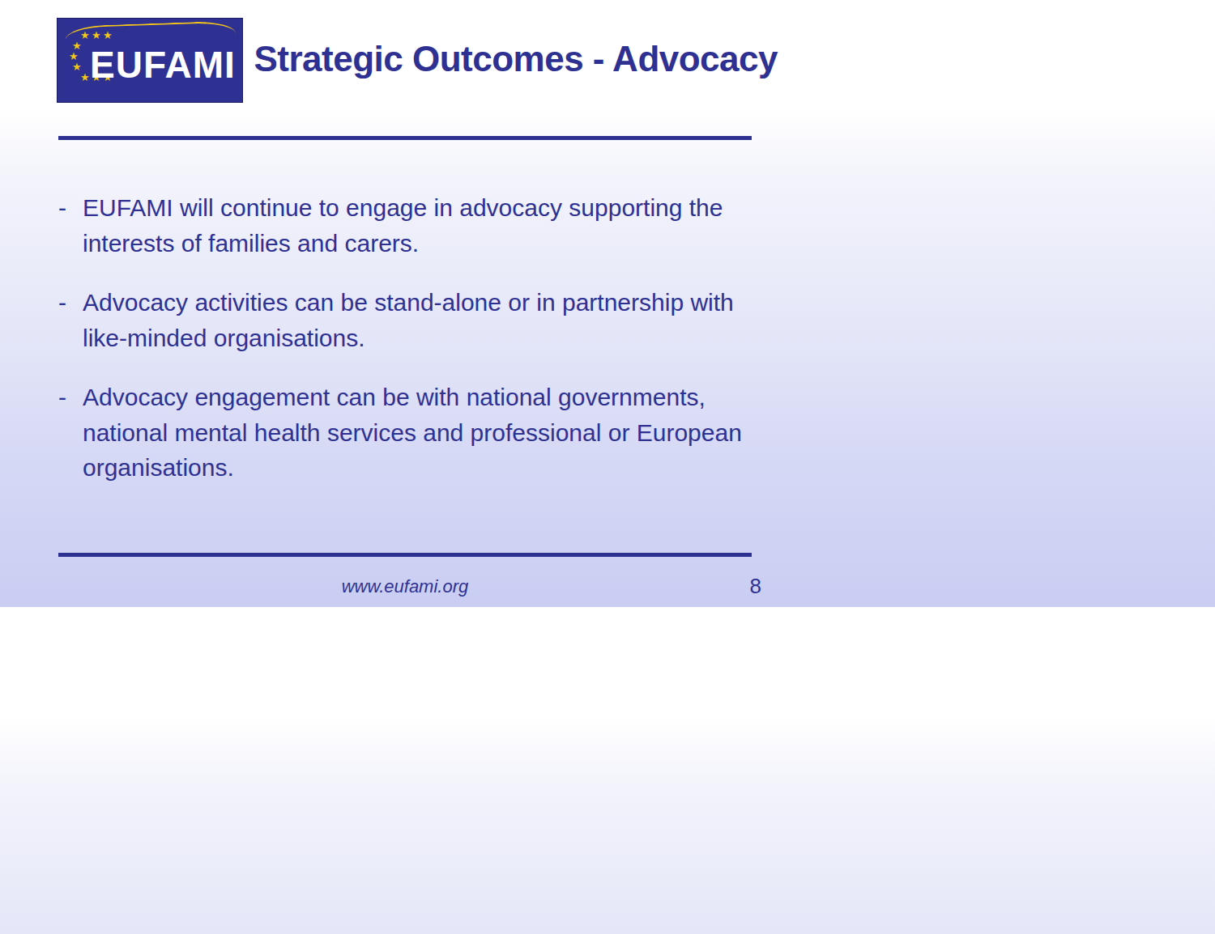★★★ ★ ★ ★ ★★★
EUFAMI
Strategic Outcomes - Advocacy
EUFAMI will continue to engage in advocacy supporting the interests of families and carers.
Advocacy activities can be stand-alone or in partnership with like-minded organisations.
Advocacy engagement can be with national governments, national mental health services and professional or European organisations.
www.eufami.org
8